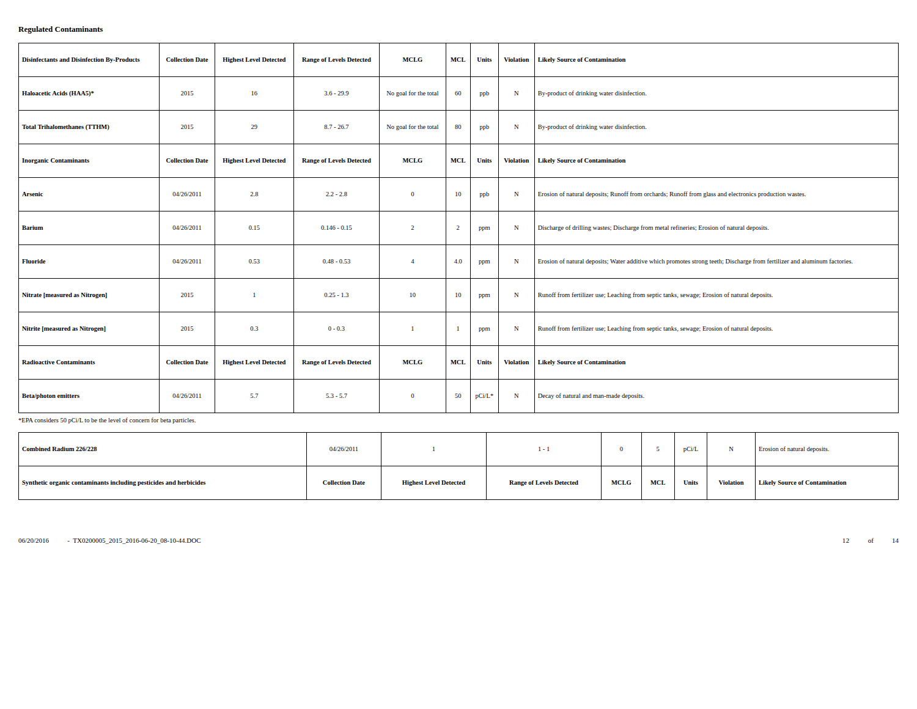Regulated Contaminants
| Disinfectants and Disinfection By-Products | Collection Date | Highest Level Detected | Range of Levels Detected | MCLG | MCL | Units | Violation | Likely Source of Contamination |
| --- | --- | --- | --- | --- | --- | --- | --- | --- |
| Haloacetic Acids (HAA5)* | 2015 | 16 | 3.6 - 29.9 | No goal for the total | 60 | ppb | N | By-product of drinking water disinfection. |
| Total Trihalomethanes (TTHM) | 2015 | 29 | 8.7 - 26.7 | No goal for the total | 80 | ppb | N | By-product of drinking water disinfection. |
| Inorganic Contaminants | Collection Date | Highest Level Detected | Range of Levels Detected | MCLG | MCL | Units | Violation | Likely Source of Contamination |
| Arsenic | 04/26/2011 | 2.8 | 2.2 - 2.8 | 0 | 10 | ppb | N | Erosion of natural deposits; Runoff from orchards; Runoff from glass and electronics production wastes. |
| Barium | 04/26/2011 | 0.15 | 0.146 - 0.15 | 2 | 2 | ppm | N | Discharge of drilling wastes; Discharge from metal refineries; Erosion of natural deposits. |
| Fluoride | 04/26/2011 | 0.53 | 0.48 - 0.53 | 4 | 4.0 | ppm | N | Erosion of natural deposits; Water additive which promotes strong teeth; Discharge from fertilizer and aluminum factories. |
| Nitrate [measured as Nitrogen] | 2015 | 1 | 0.25 - 1.3 | 10 | 10 | ppm | N | Runoff from fertilizer use; Leaching from septic tanks, sewage; Erosion of natural deposits. |
| Nitrite [measured as Nitrogen] | 2015 | 0.3 | 0 - 0.3 | 1 | 1 | ppm | N | Runoff from fertilizer use; Leaching from septic tanks, sewage; Erosion of natural deposits. |
| Radioactive Contaminants | Collection Date | Highest Level Detected | Range of Levels Detected | MCLG | MCL | Units | Violation | Likely Source of Contamination |
| Beta/photon emitters | 04/26/2011 | 5.7 | 5.3 - 5.7 | 0 | 50 | pCi/L* | N | Decay of natural and man-made deposits. |
*EPA considers 50 pCi/L to be the level of concern for beta particles.
| Combined Radium 226/228 | 04/26/2011 | 1 | 1 - 1 | 0 | 5 | pCi/L | N | Erosion of natural deposits. |
| Synthetic organic contaminants including pesticides and herbicides | Collection Date | Highest Level Detected | Range of Levels Detected | MCLG | MCL | Units | Violation | Likely Source of Contamination |
06/20/2016 - TX0200005_2015_2016-06-20_08-10-44.DOC
12 of 14